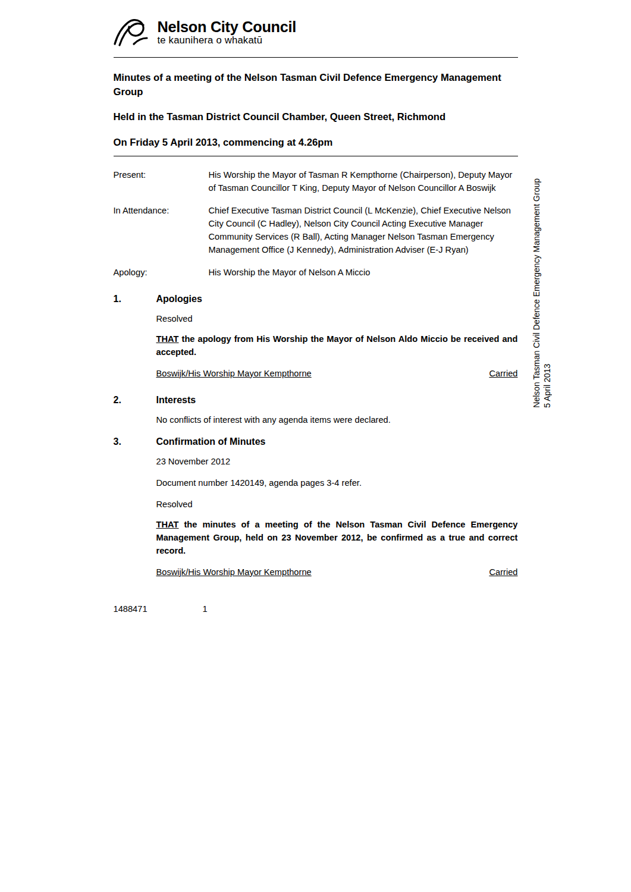Nelson City Council
te kaunihera o whakatū
Minutes of a meeting of the Nelson Tasman Civil Defence Emergency Management Group
Held in the Tasman District Council Chamber, Queen Street, Richmond
On Friday 5 April 2013, commencing at 4.26pm
| Present: | His Worship the Mayor of Tasman R Kempthorne (Chairperson), Deputy Mayor of Tasman Councillor T King, Deputy Mayor of Nelson Councillor A Boswijk |
| In Attendance: | Chief Executive Tasman District Council (L McKenzie), Chief Executive Nelson City Council (C Hadley), Nelson City Council Acting Executive Manager Community Services (R Ball), Acting Manager Nelson Tasman Emergency Management Office (J Kennedy), Administration Adviser (E-J Ryan) |
| Apology: | His Worship the Mayor of Nelson A Miccio |
1.
Apologies
Resolved
THAT the apology from His Worship the Mayor of Nelson Aldo Miccio be received and accepted.
Boswijk/His Worship Mayor Kempthorne Carried
2.
Interests
No conflicts of interest with any agenda items were declared.
3.
Confirmation of Minutes
23 November 2012
Document number 1420149, agenda pages 3-4 refer.
Resolved
THAT the minutes of a meeting of the Nelson Tasman Civil Defence Emergency Management Group, held on 23 November 2012, be confirmed as a true and correct record.
Boswijk/His Worship Mayor Kempthorne Carried
1488471
1
Nelson Tasman Civil Defence Emergency Management Group5 April 2013